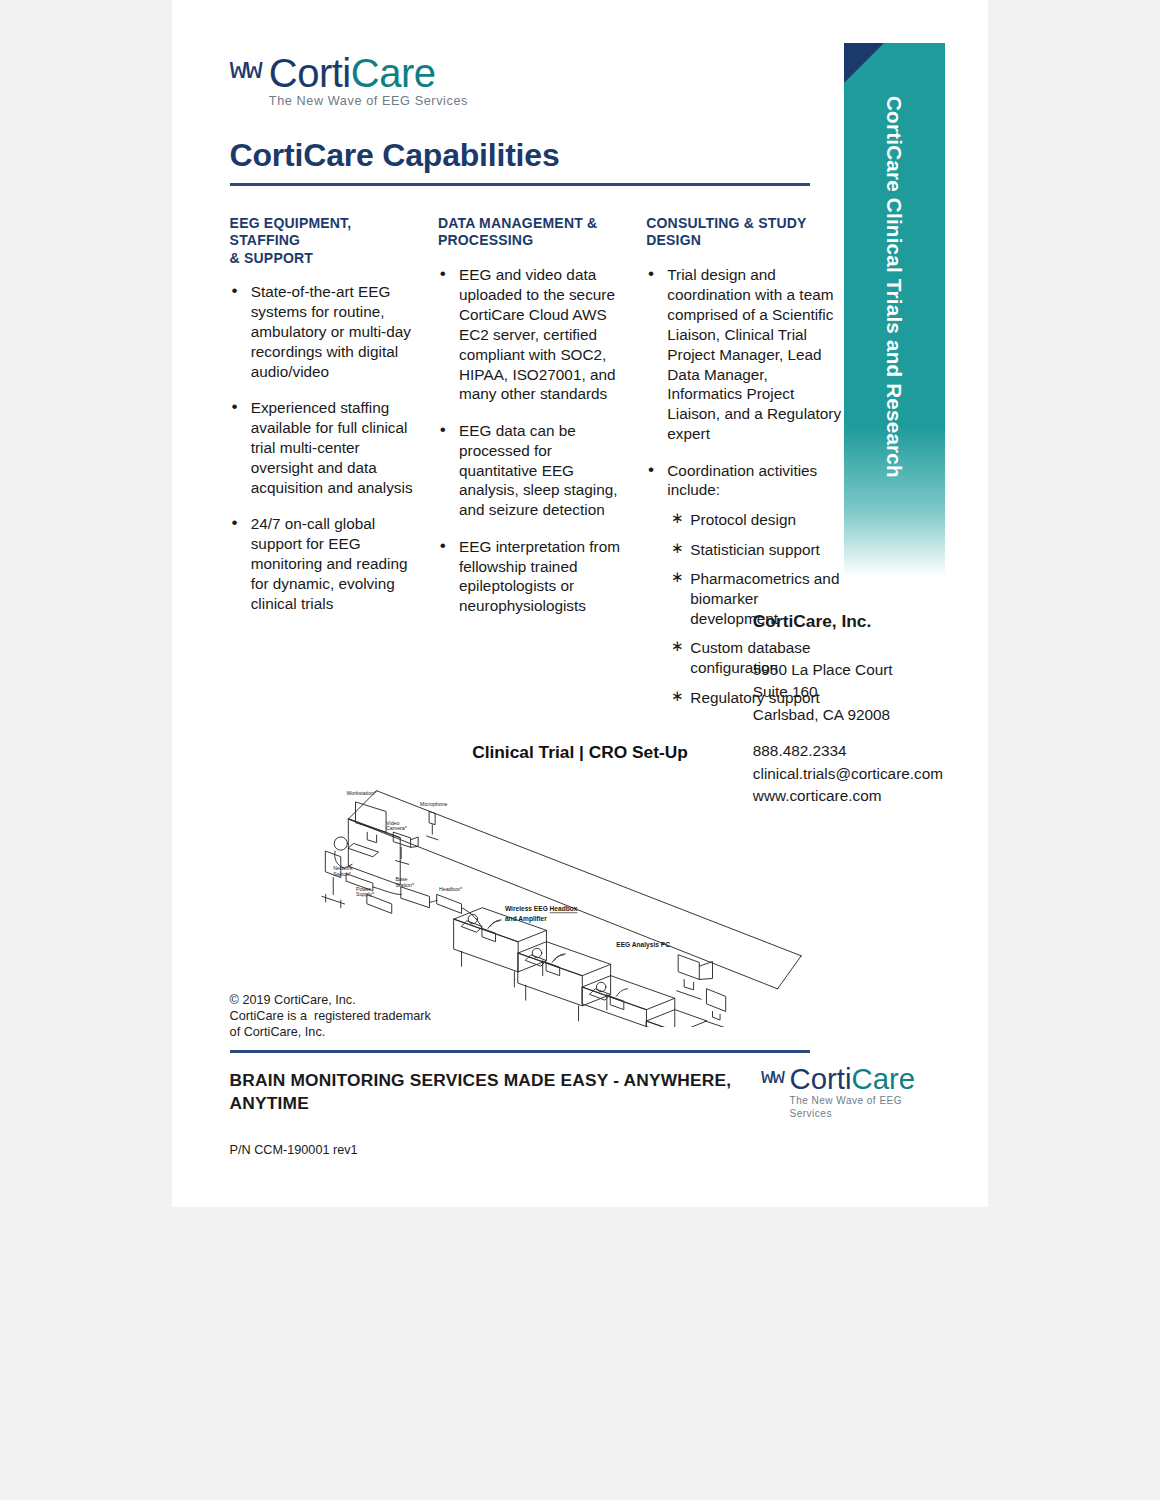CortiCare Clinical Trials and Research
ᴡᴡ
Corti Care
The New Wave of EEG Services
CortiCare Capabilities
EEG Equipment, Staffing
& Support
State-of-the-art EEG systems for routine, ambulatory or multi-day recordings with digital audio/video
Experienced staffing available for full clinical trial multi-center oversight and data acquisition and analysis
24/7 on-call global support for EEG monitoring and reading for dynamic, evolving clinical trials
Data Management &
Processing
EEG and video data uploaded to the secure CortiCare Cloud AWS EC2 server, certified compliant with SOC2, HIPAA, ISO27001, and many other standards
EEG data can be processed for quantitative EEG analysis, sleep staging, and seizure detection
EEG interpretation from fellowship trained epileptologists or neurophysiologists
Consulting & Study
Design
Trial design and coordination with a team comprised of a Scientific Liaison, Clinical Trial Project Manager, Lead Data Manager, Informatics Project Liaison, and a Regulatory expert
Coordination activities include:
Protocol design
Statistician support
Pharmacometrics and biomarker development
Custom database configuration
Regulatory support
Clinical Trial | CRO Set-Up
Workstation* Microphone Video Camera* Network Switch* Power Supply* Base Station* Headbox* Wireless EEG Headbox and Amplifier EEG Analysis PC
© 2019 CortiCare, Inc.
CortiCare is a registered trademark
of CortiCare, Inc.
CortiCare, Inc.
5950 La Place Court
Suite 160
Carlsbad, CA 92008
888.482.2334
clinical.trials@corticare.com
www.corticare.com
BRAIN MONITORING SERVICES MADE EASY - ANYWHERE, ANYTIME
ᴡᴡ
Corti Care
The New Wave of EEG Services
P/N CCM-190001 rev1